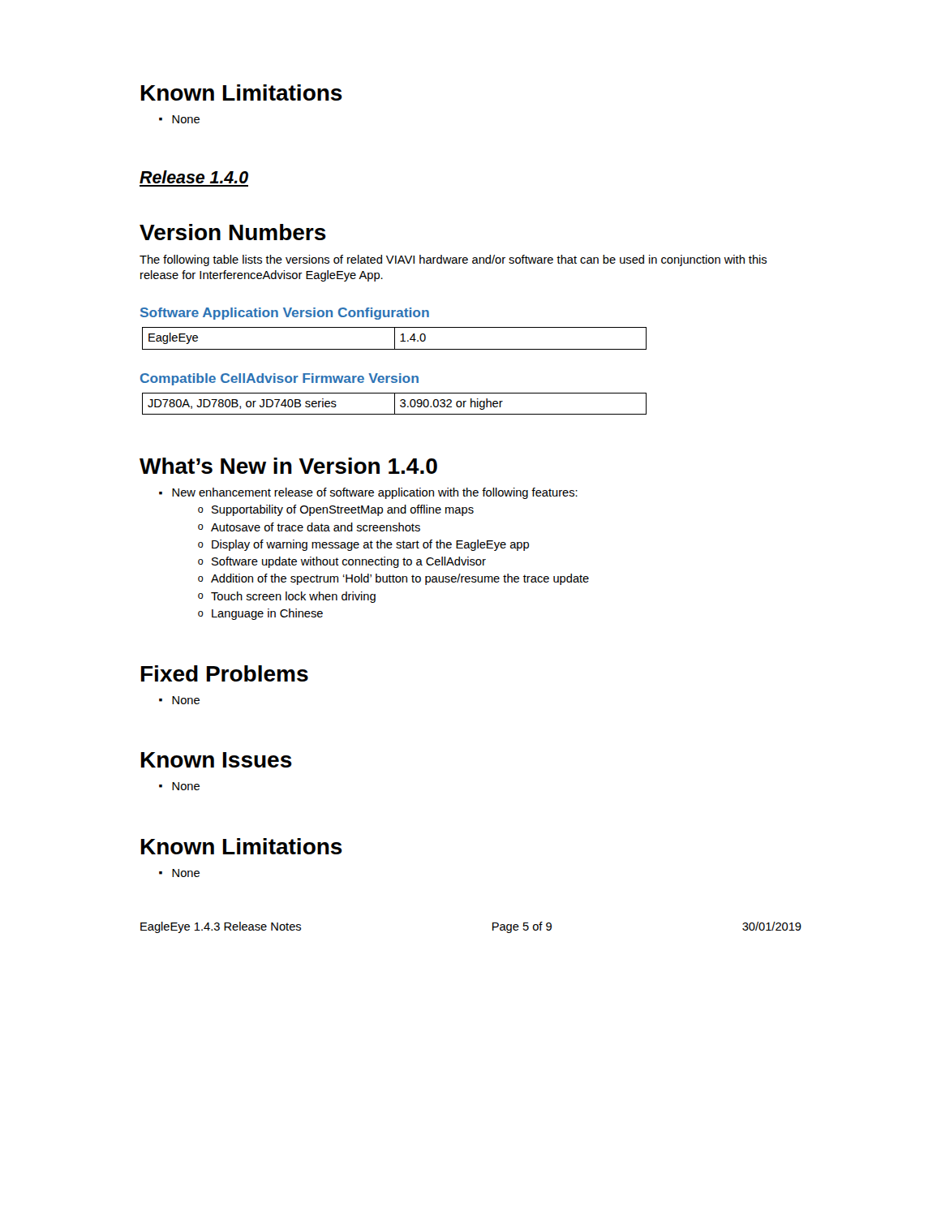Known Limitations
None
Release 1.4.0
Version Numbers
The following table lists the versions of related VIAVI hardware and/or software that can be used in conjunction with this release for InterferenceAdvisor EagleEye App.
Software Application Version Configuration
| EagleEye | 1.4.0 |
Compatible CellAdvisor Firmware Version
| JD780A, JD780B, or JD740B series | 3.090.032 or higher |
What’s New in Version 1.4.0
New enhancement release of software application with the following features:
Supportability of OpenStreetMap and offline maps
Autosave of trace data and screenshots
Display of warning message at the start of the EagleEye app
Software update without connecting to a CellAdvisor
Addition of the spectrum ‘Hold’ button to pause/resume the trace update
Touch screen lock when driving
Language in Chinese
Fixed Problems
None
Known Issues
None
Known Limitations
None
EagleEye 1.4.3 Release Notes Page 5 of 9 30/01/2019